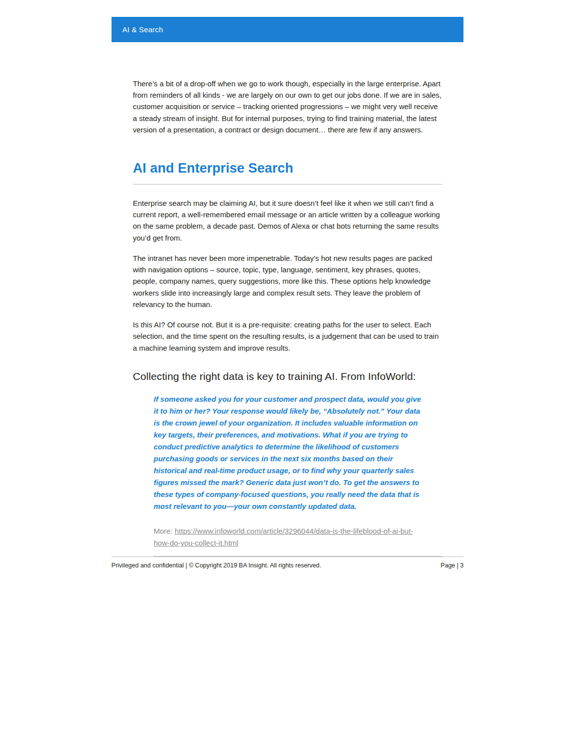AI & Search
There’s a bit of a drop-off when we go to work though, especially in the large enterprise. Apart from reminders of all kinds - we are largely on our own to get our jobs done. If we are in sales, customer acquisition or service – tracking oriented progressions – we might very well receive a steady stream of insight. But for internal purposes, trying to find training material, the latest version of a presentation, a contract or design document… there are few if any answers.
AI and Enterprise Search
Enterprise search may be claiming AI, but it sure doesn’t feel like it when we still can’t find a current report, a well-remembered email message or an article written by a colleague working on the same problem, a decade past. Demos of Alexa or chat bots returning the same results you’d get from.
The intranet has never been more impenetrable. Today’s hot new results pages are packed with navigation options – source, topic, type, language, sentiment, key phrases, quotes, people, company names, query suggestions, more like this. These options help knowledge workers slide into increasingly large and complex result sets. They leave the problem of relevancy to the human.
Is this AI? Of course not. But it is a pre-requisite: creating paths for the user to select. Each selection, and the time spent on the resulting results, is a judgement that can be used to train a machine learning system and improve results.
Collecting the right data is key to training AI. From InfoWorld:
If someone asked you for your customer and prospect data, would you give it to him or her? Your response would likely be, “Absolutely not.” Your data is the crown jewel of your organization. It includes valuable information on key targets, their preferences, and motivations. What if you are trying to conduct predictive analytics to determine the likelihood of customers purchasing goods or services in the next six months based on their historical and real-time product usage, or to find why your quarterly sales figures missed the mark? Generic data just won’t do. To get the answers to these types of company-focused questions, you really need the data that is most relevant to you—your own constantly updated data.
More: https://www.infoworld.com/article/3296044/data-is-the-lifeblood-of-ai-but-how-do-you-collect-it.html
Privileged and confidential | © Copyright 2019 BA Insight. All rights reserved.
Page | 3